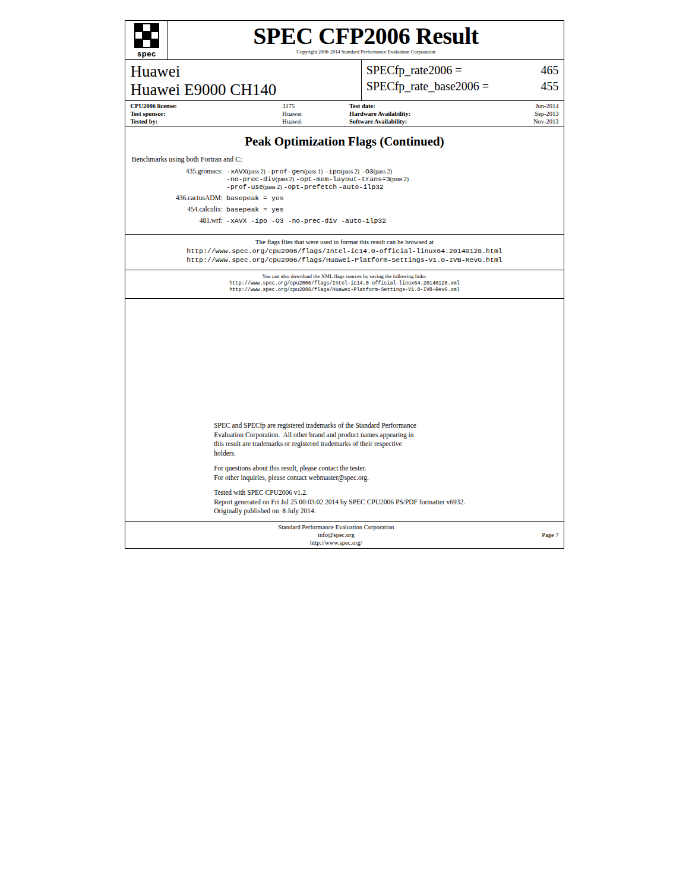spec
SPEC CFP2006 Result
Copyright 2006-2014 Standard Performance Evaluation Corporation
Huawei
Huawei E9000 CH140
SPECfp_rate2006 =465
SPECfp_rate_base2006 =455
| CPU2006 license: | 3175 |
| Test sponsor: | Huawei |
| Tested by: | Huawei |
| Test date: | Jun-2014 |
| Hardware Availability: | Sep-2013 |
| Software Availability: | Nov-2013 |
Peak Optimization Flags (Continued)
Benchmarks using both Fortran and C:
435.gromacs:
-xAVX(pass 2) -prof-gen(pass 1) -ipo(pass 2) -O3(pass 2)
-no-prec-div(pass 2) -opt-mem-layout-trans=3(pass 2)
-prof-use(pass 2) -opt-prefetch -auto-ilp32
436.cactusADM:
basepeak = yes
454.calculix:
basepeak = yes
481.wrf:
-xAVX -ipo -O3 -no-prec-div -auto-ilp32
The flags files that were used to format this result can be browsed at
http://www.spec.org/cpu2006/flags/Intel-ic14.0-official-linux64.20140128.html
http://www.spec.org/cpu2006/flags/Huawei-Platform-Settings-V1.0-IVB-RevG.html
You can also download the XML flags sources by saving the following links:
http://www.spec.org/cpu2006/flags/Intel-ic14.0-official-linux64.20140128.xml
http://www.spec.org/cpu2006/flags/Huawei-Platform-Settings-V1.0-IVB-RevG.xml
SPEC and SPECfp are registered trademarks of the Standard Performance
Evaluation Corporation. All other brand and product names appearing in
this result are trademarks or registered trademarks of their respective
holders.
For questions about this result, please contact the tester.
For other inquiries, please contact webmaster@spec.org.
Tested with SPEC CPU2006 v1.2.
Report generated on Fri Jul 25 00:03:02 2014 by SPEC CPU2006 PS/PDF formatter v6932.
Originally published on 8 July 2014.
Standard Performance Evaluation Corporation
info@spec.org
http://www.spec.org/
Page 7